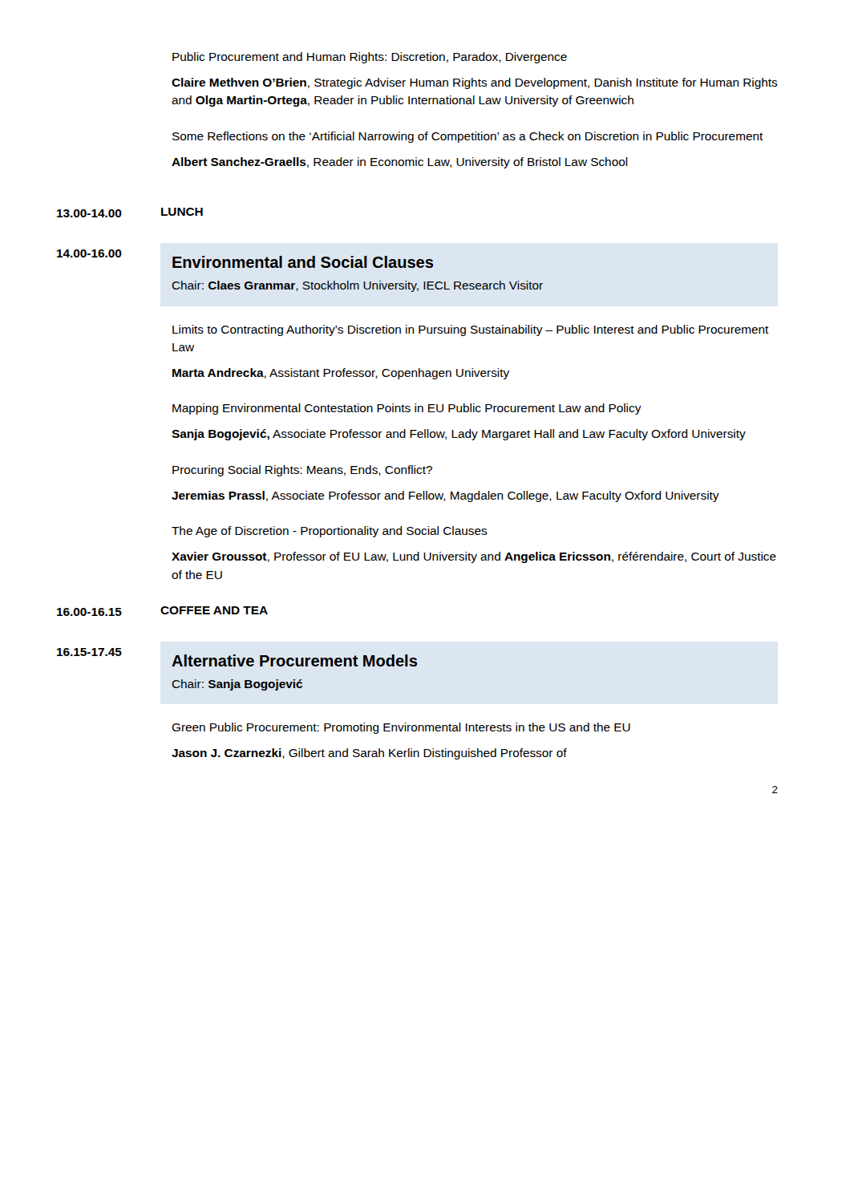Public Procurement and Human Rights: Discretion, Paradox, Divergence
Claire Methven O’Brien, Strategic Adviser Human Rights and Development, Danish Institute for Human Rights and Olga Martin-Ortega, Reader in Public International Law University of Greenwich
Some Reflections on the ‘Artificial Narrowing of Competition’ as a Check on Discretion in Public Procurement
Albert Sanchez-Graells, Reader in Economic Law, University of Bristol Law School
13.00-14.00
LUNCH
14.00-16.00
Environmental and Social Clauses
Chair: Claes Granmar, Stockholm University, IECL Research Visitor
Limits to Contracting Authority’s Discretion in Pursuing Sustainability – Public Interest and Public Procurement Law
Marta Andrecka, Assistant Professor, Copenhagen University
Mapping Environmental Contestation Points in EU Public Procurement Law and Policy
Sanja Bogojević, Associate Professor and Fellow, Lady Margaret Hall and Law Faculty Oxford University
Procuring Social Rights: Means, Ends, Conflict?
Jeremias Prassl, Associate Professor and Fellow, Magdalen College, Law Faculty Oxford University
The Age of Discretion - Proportionality and Social Clauses
Xavier Groussot, Professor of EU Law, Lund University and Angelica Ericsson, référendaire, Court of Justice of the EU
16.00-16.15
COFFEE AND TEA
16.15-17.45
Alternative Procurement Models
Chair: Sanja Bogojević
Green Public Procurement: Promoting Environmental Interests in the US and the EU
Jason J. Czarnezki, Gilbert and Sarah Kerlin Distinguished Professor of
2